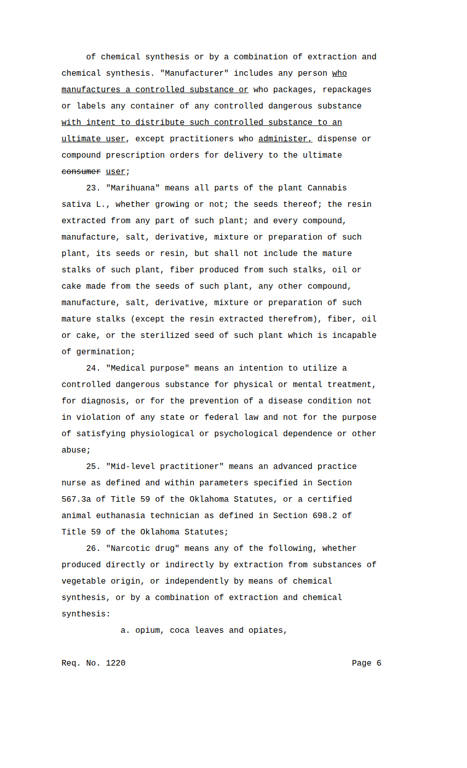of chemical synthesis or by a combination of extraction and chemical synthesis. "Manufacturer" includes any person who manufactures a controlled substance or who packages, repackages or labels any container of any controlled dangerous substance with intent to distribute such controlled substance to an ultimate user, except practitioners who administer, dispense or compound prescription orders for delivery to the ultimate consumer user;
23. "Marihuana" means all parts of the plant Cannabis sativa L., whether growing or not; the seeds thereof; the resin extracted from any part of such plant; and every compound, manufacture, salt, derivative, mixture or preparation of such plant, its seeds or resin, but shall not include the mature stalks of such plant, fiber produced from such stalks, oil or cake made from the seeds of such plant, any other compound, manufacture, salt, derivative, mixture or preparation of such mature stalks (except the resin extracted therefrom), fiber, oil or cake, or the sterilized seed of such plant which is incapable of germination;
24. "Medical purpose" means an intention to utilize a controlled dangerous substance for physical or mental treatment, for diagnosis, or for the prevention of a disease condition not in violation of any state or federal law and not for the purpose of satisfying physiological or psychological dependence or other abuse;
25. "Mid-level practitioner" means an advanced practice nurse as defined and within parameters specified in Section 567.3a of Title 59 of the Oklahoma Statutes, or a certified animal euthanasia technician as defined in Section 698.2 of Title 59 of the Oklahoma Statutes;
26. "Narcotic drug" means any of the following, whether produced directly or indirectly by extraction from substances of vegetable origin, or independently by means of chemical synthesis, or by a combination of extraction and chemical synthesis:
opium, coca leaves and opiates,
Req. No. 1220 Page 6